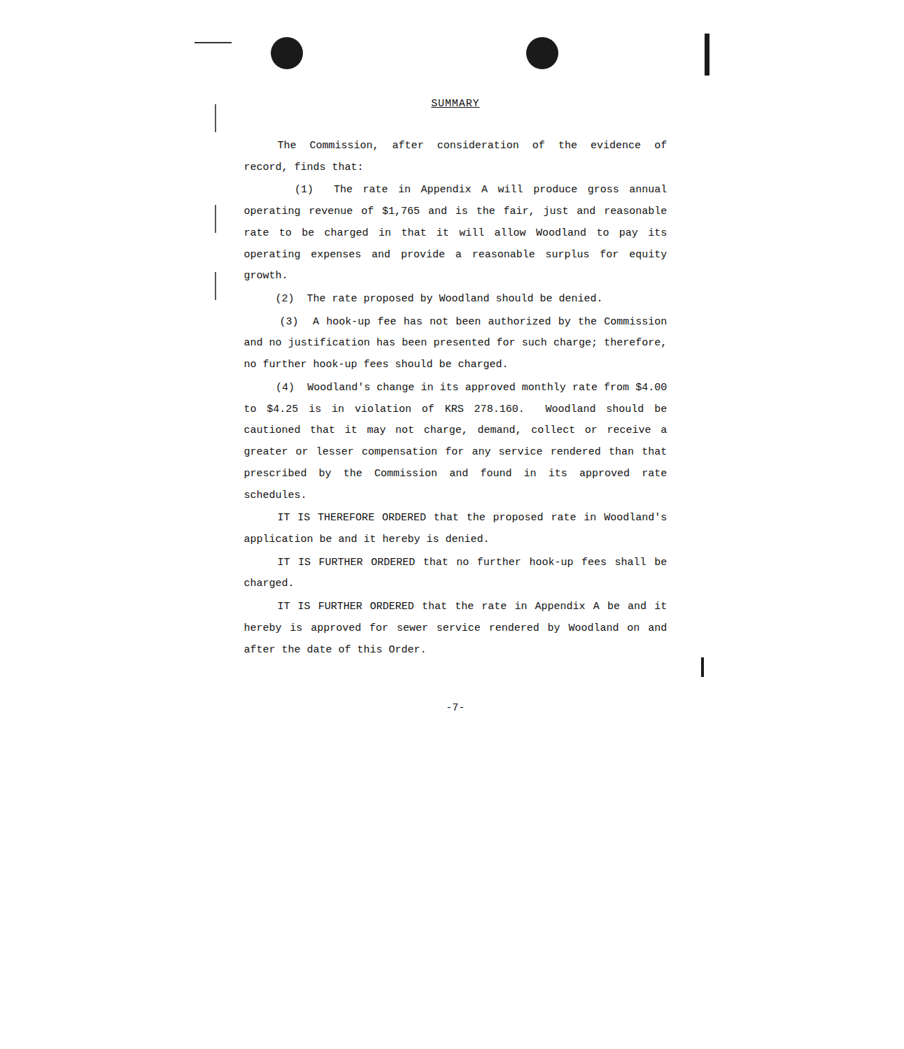SUMMARY
The Commission, after consideration of the evidence of record, finds that:
(1) The rate in Appendix A will produce gross annual operating revenue of $1,765 and is the fair, just and reasonable rate to be charged in that it will allow Woodland to pay its operating expenses and provide a reasonable surplus for equity growth.
(2) The rate proposed by Woodland should be denied.
(3) A hook-up fee has not been authorized by the Commission and no justification has been presented for such charge; therefore, no further hook-up fees should be charged.
(4) Woodland's change in its approved monthly rate from $4.00 to $4.25 is in violation of KRS 278.160. Woodland should be cautioned that it may not charge, demand, collect or receive a greater or lesser compensation for any service rendered than that prescribed by the Commission and found in its approved rate schedules.
IT IS THEREFORE ORDERED that the proposed rate in Woodland's application be and it hereby is denied.
IT IS FURTHER ORDERED that no further hook-up fees shall be charged.
IT IS FURTHER ORDERED that the rate in Appendix A be and it hereby is approved for sewer service rendered by Woodland on and after the date of this Order.
-7-